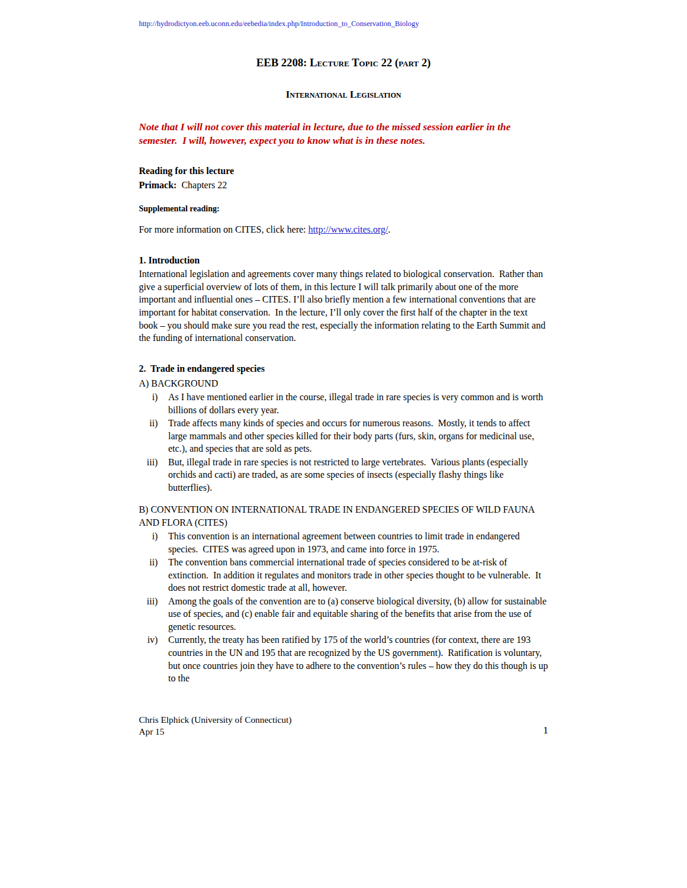http://hydrodictyon.eeb.uconn.edu/eebedia/index.php/Introduction_to_Conservation_Biology
EEB 2208: Lecture Topic 22 (part 2)
International Legislation
Note that I will not cover this material in lecture, due to the missed session earlier in the semester. I will, however, expect you to know what is in these notes.
Reading for this lecture
Primack: Chapters 22
Supplemental reading:
For more information on CITES, click here: http://www.cites.org/.
1. Introduction
International legislation and agreements cover many things related to biological conservation. Rather than give a superficial overview of lots of them, in this lecture I will talk primarily about one of the more important and influential ones – CITES. I’ll also briefly mention a few international conventions that are important for habitat conservation. In the lecture, I’ll only cover the first half of the chapter in the text book – you should make sure you read the rest, especially the information relating to the Earth Summit and the funding of international conservation.
2. Trade in endangered species
A) BACKGROUND
i) As I have mentioned earlier in the course, illegal trade in rare species is very common and is worth billions of dollars every year.
ii) Trade affects many kinds of species and occurs for numerous reasons. Mostly, it tends to affect large mammals and other species killed for their body parts (furs, skin, organs for medicinal use, etc.), and species that are sold as pets.
iii) But, illegal trade in rare species is not restricted to large vertebrates. Various plants (especially orchids and cacti) are traded, as are some species of insects (especially flashy things like butterflies).
B) CONVENTION ON INTERNATIONAL TRADE IN ENDANGERED SPECIES OF WILD FAUNA AND FLORA (CITES)
i) This convention is an international agreement between countries to limit trade in endangered species. CITES was agreed upon in 1973, and came into force in 1975.
ii) The convention bans commercial international trade of species considered to be at-risk of extinction. In addition it regulates and monitors trade in other species thought to be vulnerable. It does not restrict domestic trade at all, however.
iii) Among the goals of the convention are to (a) conserve biological diversity, (b) allow for sustainable use of species, and (c) enable fair and equitable sharing of the benefits that arise from the use of genetic resources.
iv) Currently, the treaty has been ratified by 175 of the world’s countries (for context, there are 193 countries in the UN and 195 that are recognized by the US government). Ratification is voluntary, but once countries join they have to adhere to the convention’s rules – how they do this though is up to the
Chris Elphick (University of Connecticut)
Apr 15
1